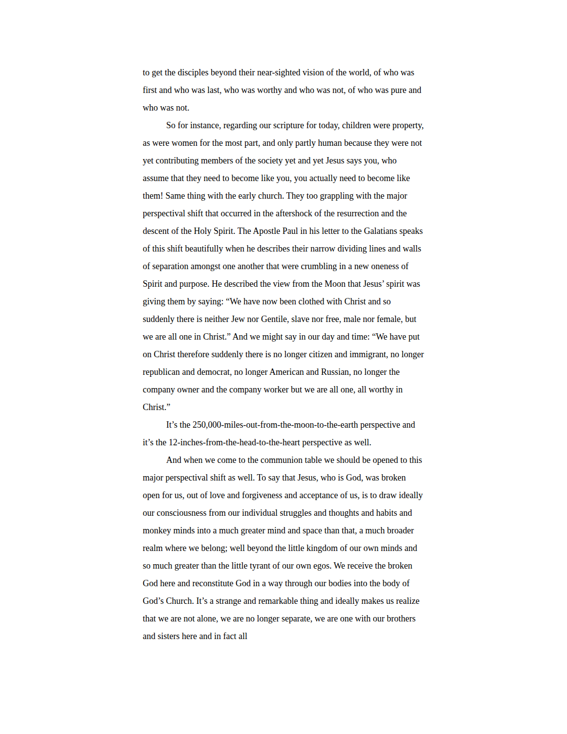to get the disciples beyond their near-sighted vision of the world, of who was first and who was last, who was worthy and who was not, of who was pure and who was not.
So for instance, regarding our scripture for today, children were property, as were women for the most part, and only partly human because they were not yet contributing members of the society yet and yet Jesus says you, who assume that they need to become like you, you actually need to become like them! Same thing with the early church. They too grappling with the major perspectival shift that occurred in the aftershock of the resurrection and the descent of the Holy Spirit. The Apostle Paul in his letter to the Galatians speaks of this shift beautifully when he describes their narrow dividing lines and walls of separation amongst one another that were crumbling in a new oneness of Spirit and purpose. He described the view from the Moon that Jesus’ spirit was giving them by saying: “We have now been clothed with Christ and so suddenly there is neither Jew nor Gentile, slave nor free, male nor female, but we are all one in Christ.” And we might say in our day and time: “We have put on Christ therefore suddenly there is no longer citizen and immigrant, no longer republican and democrat, no longer American and Russian, no longer the company owner and the company worker but we are all one, all worthy in Christ.”
It’s the 250,000-miles-out-from-the-moon-to-the-earth perspective and it’s the 12-inches-from-the-head-to-the-heart perspective as well.
And when we come to the communion table we should be opened to this major perspectival shift as well. To say that Jesus, who is God, was broken open for us, out of love and forgiveness and acceptance of us, is to draw ideally our consciousness from our individual struggles and thoughts and habits and monkey minds into a much greater mind and space than that, a much broader realm where we belong; well beyond the little kingdom of our own minds and so much greater than the little tyrant of our own egos. We receive the broken God here and reconstitute God in a way through our bodies into the body of God’s Church. It’s a strange and remarkable thing and ideally makes us realize that we are not alone, we are no longer separate, we are one with our brothers and sisters here and in fact all